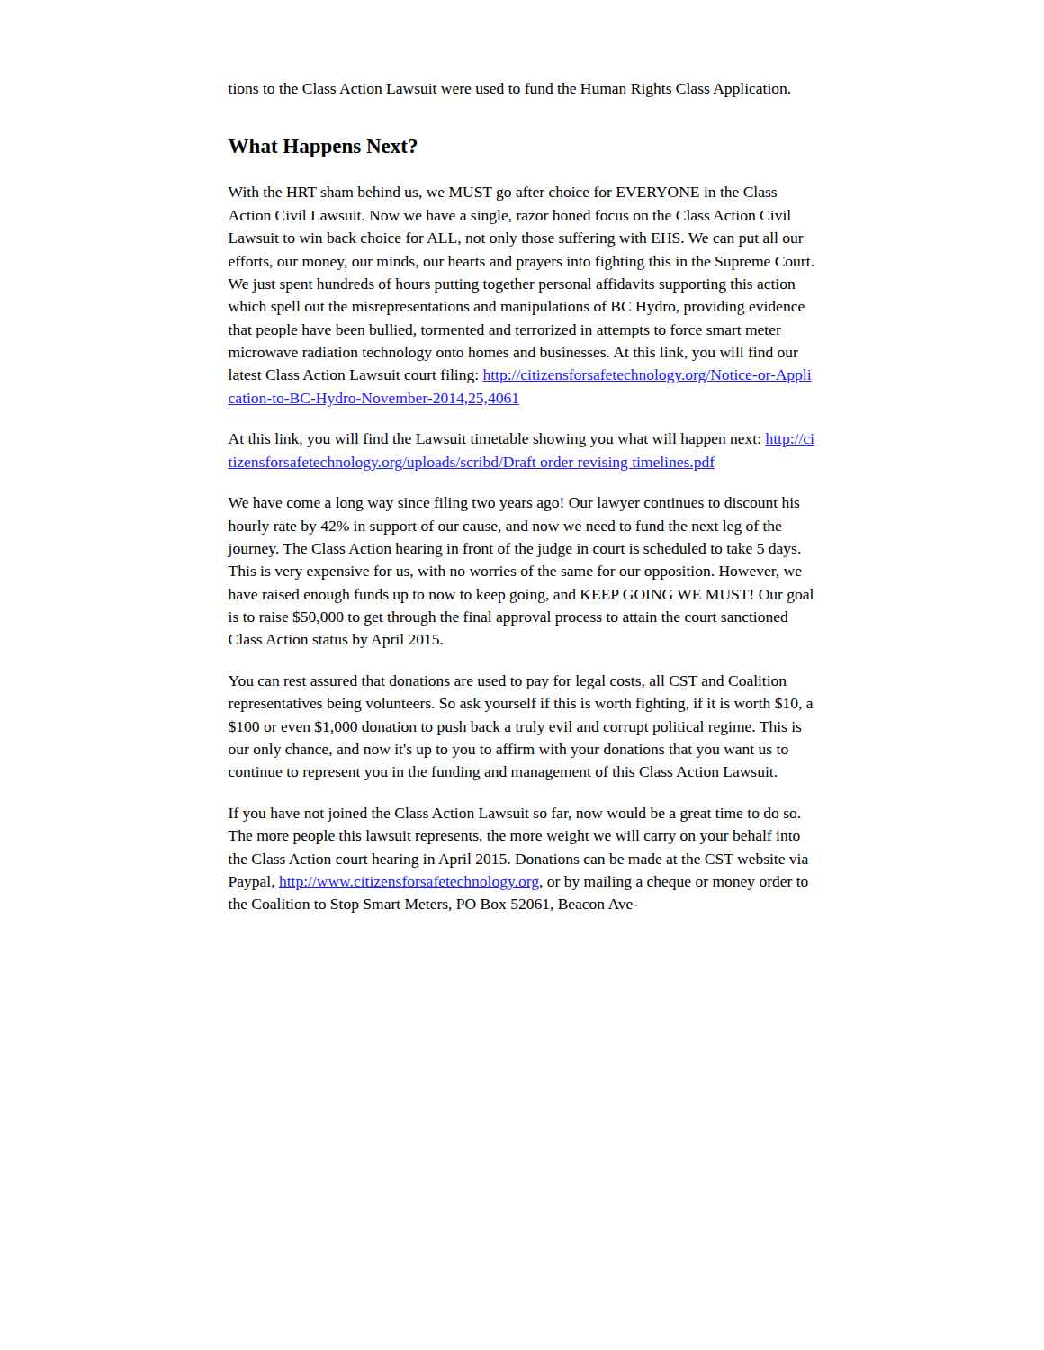tions to the Class Action Lawsuit were used to fund the Human Rights Class Application.
What Happens Next?
With the HRT sham behind us, we MUST go after choice for EVERYONE in the Class Action Civil Lawsuit. Now we have a single, razor honed focus on the Class Action Civil Lawsuit to win back choice for ALL, not only those suffering with EHS. We can put all our efforts, our money, our minds, our hearts and prayers into fighting this in the Supreme Court. We just spent hundreds of hours putting together personal affidavits supporting this action which spell out the misrepresentations and manipulations of BC Hydro, providing evidence that people have been bullied, tormented and terrorized in attempts to force smart meter microwave radiation technology onto homes and businesses. At this link, you will find our latest Class Action Lawsuit court filing: http://citizensforsafetechnology.org/Notice-or-Application-to-BC-Hydro-November-2014,25,4061
At this link, you will find the Lawsuit timetable showing you what will happen next: http://citizensforsafetechnology.org/uploads/scribd/Draft order revising timelines.pdf
We have come a long way since filing two years ago! Our lawyer continues to discount his hourly rate by 42% in support of our cause, and now we need to fund the next leg of the journey. The Class Action hearing in front of the judge in court is scheduled to take 5 days. This is very expensive for us, with no worries of the same for our opposition. However, we have raised enough funds up to now to keep going, and KEEP GOING WE MUST! Our goal is to raise $50,000 to get through the final approval process to attain the court sanctioned Class Action status by April 2015.
You can rest assured that donations are used to pay for legal costs, all CST and Coalition representatives being volunteers. So ask yourself if this is worth fighting, if it is worth $10, a $100 or even $1,000 donation to push back a truly evil and corrupt political regime. This is our only chance, and now it's up to you to affirm with your donations that you want us to continue to represent you in the funding and management of this Class Action Lawsuit.
If you have not joined the Class Action Lawsuit so far, now would be a great time to do so. The more people this lawsuit represents, the more weight we will carry on your behalf into the Class Action court hearing in April 2015. Donations can be made at the CST website via Paypal, http://www.citizensforsafetechnology.org, or by mailing a cheque or money order to the Coalition to Stop Smart Meters, PO Box 52061, Beacon Ave-